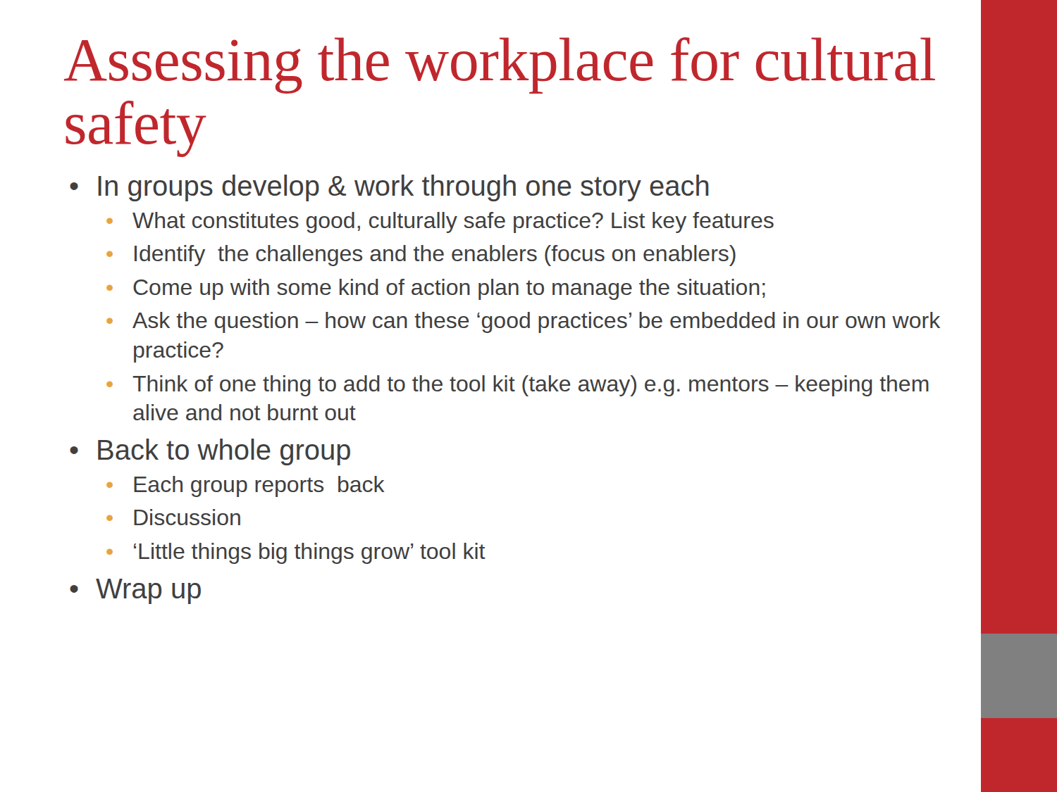Assessing the workplace for cultural safety
In groups develop & work through one story each
What constitutes good, culturally safe practice? List key features
Identify the challenges and the enablers (focus on enablers)
Come up with some kind of action plan to manage the situation;
Ask the question – how can these ‘good practices’ be embedded in our own work practice?
Think of one thing to add to the tool kit (take away) e.g. mentors – keeping them alive and not burnt out
Back to whole group
Each group reports back
Discussion
‘Little things big things grow’ tool kit
Wrap up